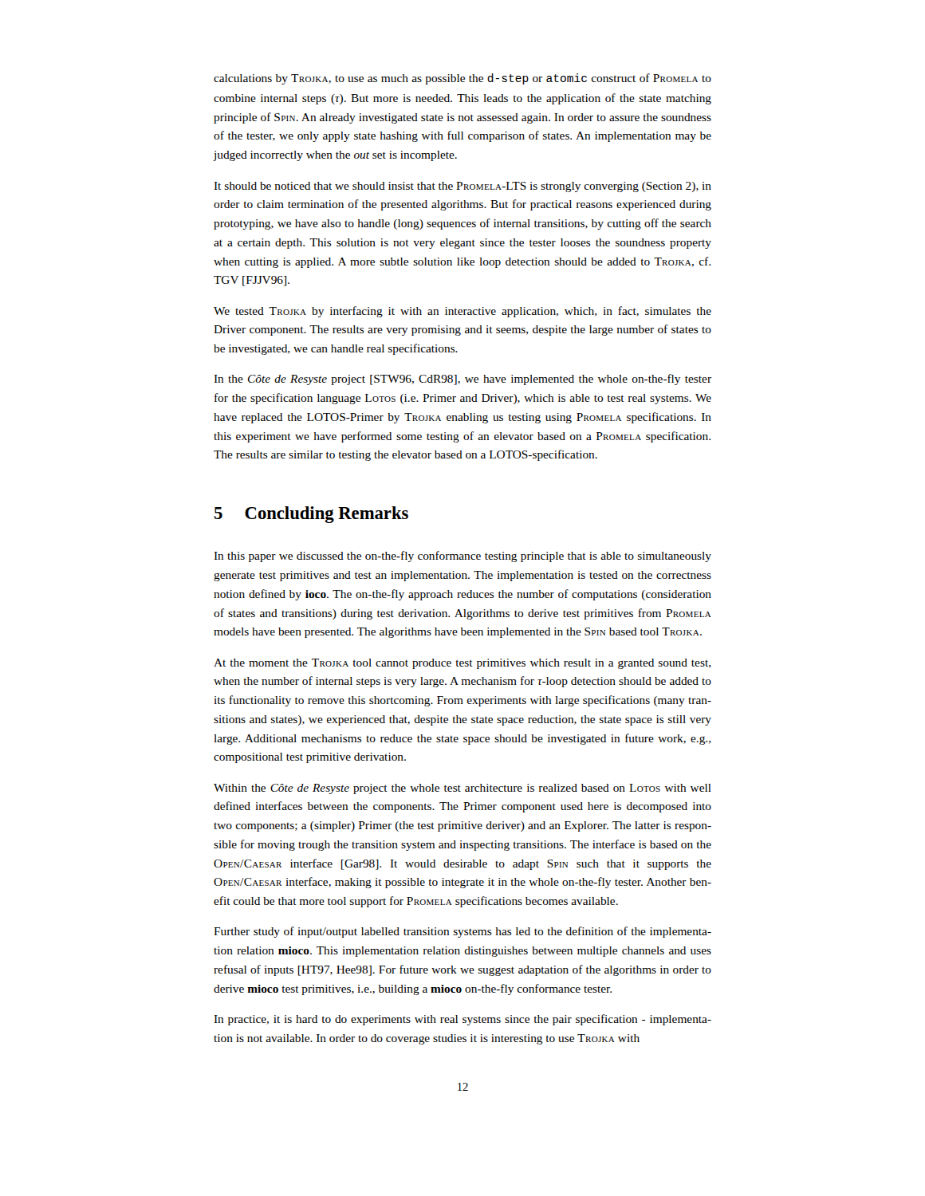calculations by Trojka, to use as much as possible the d-step or atomic construct of Promela to combine internal steps (τ). But more is needed. This leads to the application of the state matching principle of Spin. An already investigated state is not assessed again. In order to assure the soundness of the tester, we only apply state hashing with full comparison of states. An implementation may be judged incorrectly when the out set is incomplete.
It should be noticed that we should insist that the Promela-LTS is strongly converging (Section 2), in order to claim termination of the presented algorithms. But for practical reasons experienced during prototyping, we have also to handle (long) sequences of internal transitions, by cutting off the search at a certain depth. This solution is not very elegant since the tester looses the soundness property when cutting is applied. A more subtle solution like loop detection should be added to Trojka, cf. TGV [FJJV96].
We tested Trojka by interfacing it with an interactive application, which, in fact, simulates the Driver component. The results are very promising and it seems, despite the large number of states to be investigated, we can handle real specifications.
In the Côte de Resyste project [STW96, CdR98], we have implemented the whole on-the-fly tester for the specification language Lotos (i.e. Primer and Driver), which is able to test real systems. We have replaced the LOTOS-Primer by Trojka enabling us testing using Promela specifications. In this experiment we have performed some testing of an elevator based on a Promela specification. The results are similar to testing the elevator based on a LOTOS-specification.
5 Concluding Remarks
In this paper we discussed the on-the-fly conformance testing principle that is able to simultaneously generate test primitives and test an implementation. The implementation is tested on the correctness notion defined by ioco. The on-the-fly approach reduces the number of computations (consideration of states and transitions) during test derivation. Algorithms to derive test primitives from Promela models have been presented. The algorithms have been implemented in the Spin based tool Trojka.
At the moment the Trojka tool cannot produce test primitives which result in a granted sound test, when the number of internal steps is very large. A mechanism for τ-loop detection should be added to its functionality to remove this shortcoming. From experiments with large specifications (many transitions and states), we experienced that, despite the state space reduction, the state space is still very large. Additional mechanisms to reduce the state space should be investigated in future work, e.g., compositional test primitive derivation.
Within the Côte de Resyste project the whole test architecture is realized based on Lotos with well defined interfaces between the components. The Primer component used here is decomposed into two components; a (simpler) Primer (the test primitive deriver) and an Explorer. The latter is responsible for moving trough the transition system and inspecting transitions. The interface is based on the Open/Caesar interface [Gar98]. It would desirable to adapt Spin such that it supports the Open/Caesar interface, making it possible to integrate it in the whole on-the-fly tester. Another benefit could be that more tool support for Promela specifications becomes available.
Further study of input/output labelled transition systems has led to the definition of the implementation relation mioco. This implementation relation distinguishes between multiple channels and uses refusal of inputs [HT97, Hee98]. For future work we suggest adaptation of the algorithms in order to derive mioco test primitives, i.e., building a mioco on-the-fly conformance tester.
In practice, it is hard to do experiments with real systems since the pair specification - implementation is not available. In order to do coverage studies it is interesting to use Trojka with
12